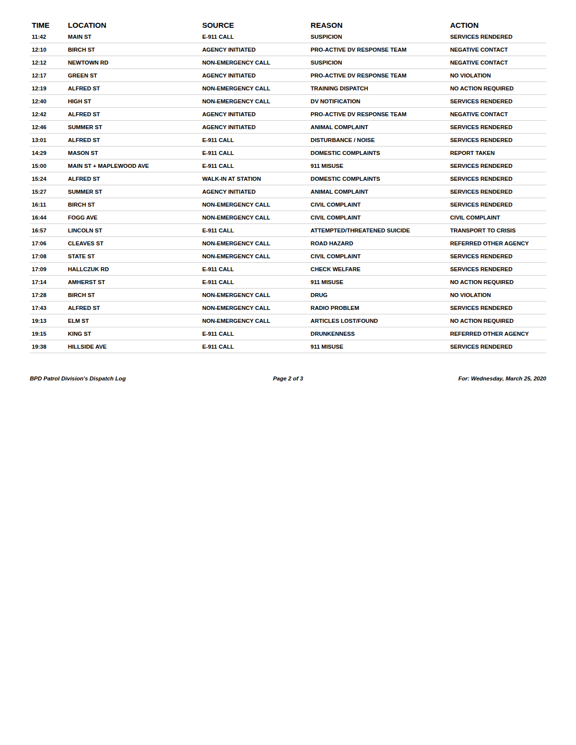| TIME | LOCATION | SOURCE | REASON | ACTION |
| --- | --- | --- | --- | --- |
| 11:42 | MAIN ST | E-911 CALL | SUSPICION | SERVICES RENDERED |
| 12:10 | BIRCH ST | AGENCY INITIATED | PRO-ACTIVE DV RESPONSE TEAM | NEGATIVE CONTACT |
| 12:12 | NEWTOWN RD | NON-EMERGENCY CALL | SUSPICION | NEGATIVE CONTACT |
| 12:17 | GREEN ST | AGENCY INITIATED | PRO-ACTIVE DV RESPONSE TEAM | NO VIOLATION |
| 12:19 | ALFRED ST | NON-EMERGENCY CALL | TRAINING DISPATCH | NO ACTION REQUIRED |
| 12:40 | HIGH ST | NON-EMERGENCY CALL | DV NOTIFICATION | SERVICES RENDERED |
| 12:42 | ALFRED ST | AGENCY INITIATED | PRO-ACTIVE DV RESPONSE TEAM | NEGATIVE CONTACT |
| 12:46 | SUMMER ST | AGENCY INITIATED | ANIMAL COMPLAINT | SERVICES RENDERED |
| 13:01 | ALFRED ST | E-911 CALL | DISTURBANCE / NOISE | SERVICES RENDERED |
| 14:29 | MASON ST | E-911 CALL | DOMESTIC COMPLAINTS | REPORT TAKEN |
| 15:00 | MAIN ST + MAPLEWOOD AVE | E-911 CALL | 911 MISUSE | SERVICES RENDERED |
| 15:24 | ALFRED ST | WALK-IN AT STATION | DOMESTIC COMPLAINTS | SERVICES RENDERED |
| 15:27 | SUMMER ST | AGENCY INITIATED | ANIMAL COMPLAINT | SERVICES RENDERED |
| 16:11 | BIRCH ST | NON-EMERGENCY CALL | CIVIL COMPLAINT | SERVICES RENDERED |
| 16:44 | FOGG AVE | NON-EMERGENCY CALL | CIVIL COMPLAINT | CIVIL COMPLAINT |
| 16:57 | LINCOLN ST | E-911 CALL | ATTEMPTED/THREATENED SUICIDE | TRANSPORT TO CRISIS |
| 17:06 | CLEAVES ST | NON-EMERGENCY CALL | ROAD HAZARD | REFERRED OTHER AGENCY |
| 17:08 | STATE ST | NON-EMERGENCY CALL | CIVIL COMPLAINT | SERVICES RENDERED |
| 17:09 | HALLCZUK RD | E-911 CALL | CHECK WELFARE | SERVICES RENDERED |
| 17:14 | AMHERST ST | E-911 CALL | 911 MISUSE | NO ACTION REQUIRED |
| 17:28 | BIRCH ST | NON-EMERGENCY CALL | DRUG | NO VIOLATION |
| 17:43 | ALFRED ST | NON-EMERGENCY CALL | RADIO PROBLEM | SERVICES RENDERED |
| 19:13 | ELM ST | NON-EMERGENCY CALL | ARTICLES LOST/FOUND | NO ACTION REQUIRED |
| 19:15 | KING ST | E-911 CALL | DRUNKENNESS | REFERRED OTHER AGENCY |
| 19:38 | HILLSIDE AVE | E-911 CALL | 911 MISUSE | SERVICES RENDERED |
BPD Patrol Division's Dispatch Log
Page 2 of 3
For: Wednesday, March 25, 2020